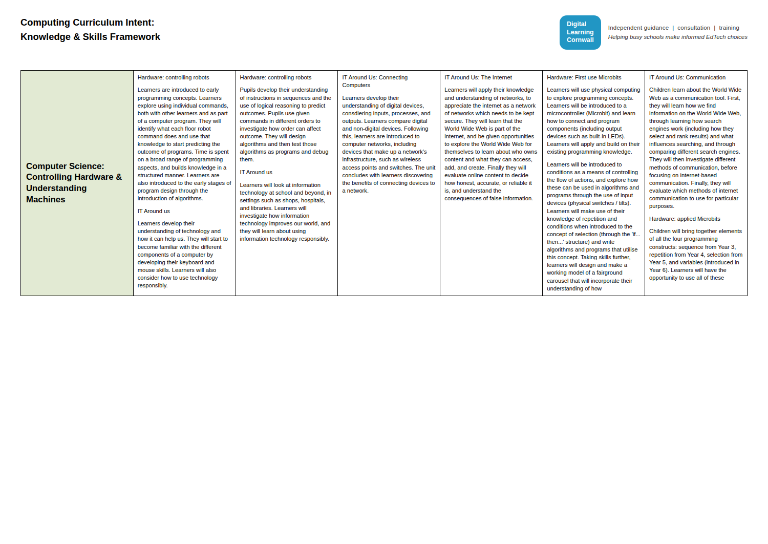Computing Curriculum Intent:
Knowledge & Skills Framework
Digital
Learning
Cornwall
Independent guidance | consultation | training
Helping busy schools make informed EdTech choices
| Computer Science: Controlling Hardware & Understanding Machines | Hardware: controlling robots Learners are introduced to early programming concepts. Learners explore using individual commands, both with other learners and as part of a computer program. They will identify what each floor robot command does and use that knowledge to start predicting the outcome of programs. Time is spent on a broad range of programming aspects, and builds knowledge in a structured manner. Learners are also introduced to the early stages of program design through the introduction of algorithms. IT Around us Learners develop their understanding of technology and how it can help us. They will start to become familiar with the different components of a computer by developing their keyboard and mouse skills. Learners will also consider how to use technology responsibly. | Hardware: controlling robots Pupils develop their understanding of instructions in sequences and the use of logical reasoning to predict outcomes. Pupils use given commands in different orders to investigate how order can affect outcome. They will design algorithms and then test those algorithms as programs and debug them. IT Around us Learners will look at information technology at school and beyond, in settings such as shops, hospitals, and libraries. Learners will investigate how information technology improves our world, and they will learn about using information technology responsibly. | IT Around Us: Connecting Computers Learners develop their understanding of digital devices, consdiering inputs, processes, and outputs. Learners compare digital and non-digital devices. Following this, learners are introduced to computer networks, including devices that make up a network's infrastructure, such as wireless access points and switches. The unit concludes with learners discovering the benefits of connecting devices to a network. | IT Around Us: The Internet Learners will apply their knowledge and understanding of networks, to appreciate the internet as a network of networks which needs to be kept secure. They will learn that the World Wide Web is part of the internet, and be given opportunities to explore the World Wide Web for themselves to learn about who owns content and what they can access, add, and create. Finally they will evaluate online content to decide how honest, accurate, or reliable it is, and understand the consequences of false information. | Hardware: First use Microbits Learners will use physical computing to explore programming concepts. Learners will be introduced to a microcontroller (Microbit) and learn how to connect and program components (including output devices such as built-in LEDs). Learners will apply and build on their existing programming knowledge. Learners will be introduced to conditions as a means of controlling the flow of actions, and explore how these can be used in algorithms and programs through the use of input devices (physical switches / tilts). Learners will make use of their knowledge of repetition and conditions when introduced to the concept of selection (through the 'if... then...' structure) and write algorithms and programs that utilise this concept. Taking skills further, learners will design and make a working model of a fairground carousel that will incorporate their understanding of how | IT Around Us: Communication Children learn about the World Wide Web as a communication tool. First, they will learn how we find information on the World Wide Web, through learning how search engines work (including how they select and rank results) and what influences searching, and through comparing different search engines. They will then investigate different methods of communication, before focusing on internet-based communication. Finally, they will evaluate which methods of internet communication to use for particular purposes. Hardware: applied Microbits Children will bring together elements of all the four programming constructs: sequence from Year 3, repetition from Year 4, selection from Year 5, and variables (introduced in Year 6). Learners will have the opportunity to use all of these |